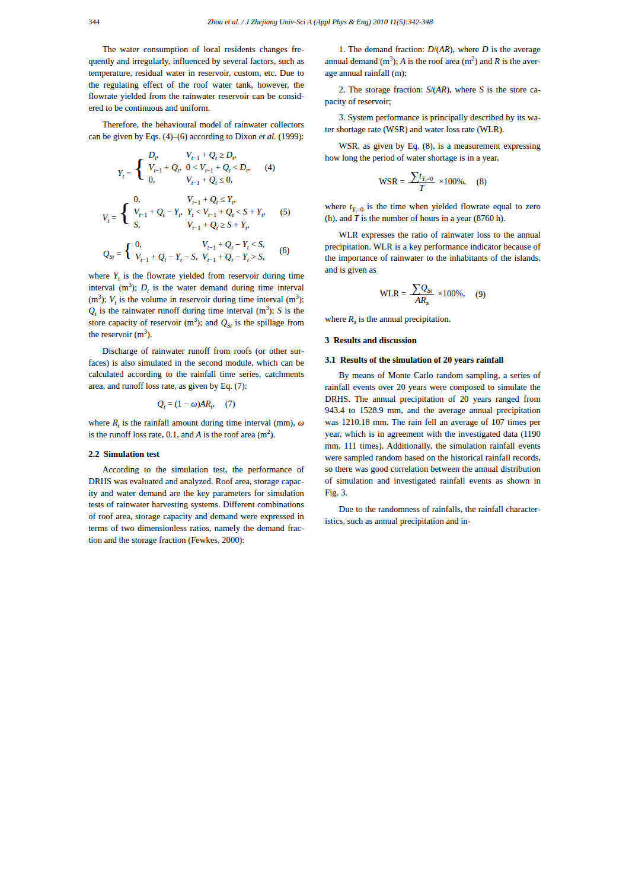344 Zhou et al. / J Zhejiang Univ-Sci A (Appl Phys & Eng) 2010 11(5):342-348
The water consumption of local residents changes frequently and irregularly, influenced by several factors, such as temperature, residual water in reservoir, custom, etc. Due to the regulating effect of the roof water tank, however, the flowrate yielded from the rainwater reservoir can be considered to be continuous and uniform.
Therefore, the behavioural model of rainwater collectors can be given by Eqs. (4)–(6) according to Dixon et al. (1999):
Yt = {
| D t , | V t −1 + Q t ≥ D t , |
| V t −1 + Q t , | 0 < V t −1 + Q t < D t , |
| 0, | V t −1 + Q t ≤ 0, |
(4)
Vt = {
| 0, | V t −1 + Q t ≤ Y t , |
| V t −1 + Q t − Y t , | Y t < V t −1 + Q t < S + Y t , |
| S , | V t −1 + Q t ≥ S + Y t , |
(5)
QSt = {
| 0, | V t −1 + Q t − Y t < S , |
| V t −1 + Q t − Y t − S , | V t −1 + Q t − Y t > S , |
(6)
where Yt is the flowrate yielded from reservoir during time interval (m3); Dt is the water demand during time interval (m3); Vt is the volume in reservoir during time interval (m3); Qt is the rainwater runoff during time interval (m3); S is the store capacity of reservoir (m3); and QSt is the spillage from the reservoir (m3).
Discharge of rainwater runoff from roofs (or other surfaces) is also simulated in the second module, which can be calculated according to the rainfall time series, catchments area, and runoff loss rate, as given by Eq. (7):
Qt = (1 − ω)ARt, (7)
where Rt is the rainfall amount during time interval (mm), ω is the runoff loss rate, 0.1, and A is the roof area (m2).
2.2 Simulation test
According to the simulation test, the performance of DRHS was evaluated and analyzed. Roof area, storage capacity and water demand are the key parameters for simulation tests of rainwater harvesting systems. Different combinations of roof area, storage capacity and demand were expressed in terms of two dimensionless ratios, namely the demand fraction and the storage fraction (Fewkes, 2000):
1. The demand fraction: D/(AR), where D is the average annual demand (m3); A is the roof area (m2) and R is the average annual rainfall (m);
2. The storage fraction: S/(AR), where S is the store capacity of reservoir;
3. System performance is principally described by its water shortage rate (WSR) and water loss rate (WLR).
WSR, as given by Eq. (8), is a measurement expressing how long the period of water shortage is in a year,
WSR = ∑tYt=0 T ×100%, (8)
where tYt=0 is the time when yielded flowrate equal to zero (h), and T is the number of hours in a year (8760 h).
WLR expresses the ratio of rainwater loss to the annual precipitation. WLR is a key performance indicator because of the importance of rainwater to the inhabitants of the islands, and is given as
WLR = ∑QSt ARa ×100%, (9)
where Ra is the annual precipitation.
3 Results and discussion
3.1 Results of the simulation of 20 years rainfall
By means of Monte Carlo random sampling, a series of rainfall events over 20 years were composed to simulate the DRHS. The annual precipitation of 20 years ranged from 943.4 to 1528.9 mm, and the average annual precipitation was 1210.18 mm. The rain fell an average of 107 times per year, which is in agreement with the investigated data (1190 mm, 111 times). Additionally, the simulation rainfall events were sampled random based on the historical rainfall records, so there was good correlation between the annual distribution of simulation and investigated rainfall events as shown in Fig. 3.
Due to the randomness of rainfalls, the rainfall characteristics, such as annual precipitation and in-